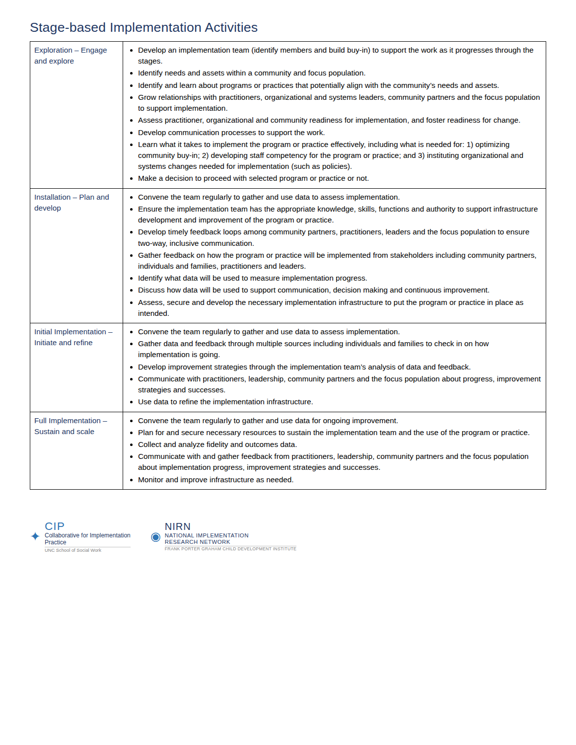Stage-based Implementation Activities
| Exploration – Engage and explore | Develop an implementation team (identify members and build buy-in) to support the work as it progresses through the stages. Identify needs and assets within a community and focus population. Identify and learn about programs or practices that potentially align with the community’s needs and assets. Grow relationships with practitioners, organizational and systems leaders, community partners and the focus population to support implementation. Assess practitioner, organizational and community readiness for implementation, and foster readiness for change. Develop communication processes to support the work. Learn what it takes to implement the program or practice effectively, including what is needed for: 1) optimizing community buy-in; 2) developing staff competency for the program or practice; and 3) instituting organizational and systems changes needed for implementation (such as policies). Make a decision to proceed with selected program or practice or not. |
| Installation – Plan and develop | Convene the team regularly to gather and use data to assess implementation. Ensure the implementation team has the appropriate knowledge, skills, functions and authority to support infrastructure development and improvement of the program or practice. Develop timely feedback loops among community partners, practitioners, leaders and the focus population to ensure two-way, inclusive communication. Gather feedback on how the program or practice will be implemented from stakeholders including community partners, individuals and families, practitioners and leaders. Identify what data will be used to measure implementation progress. Discuss how data will be used to support communication, decision making and continuous improvement. Assess, secure and develop the necessary implementation infrastructure to put the program or practice in place as intended. |
| Initial Implementation – Initiate and refine | Convene the team regularly to gather and use data to assess implementation. Gather data and feedback through multiple sources including individuals and families to check in on how implementation is going. Develop improvement strategies through the implementation team’s analysis of data and feedback. Communicate with practitioners, leadership, community partners and the focus population about progress, improvement strategies and successes. Use data to refine the implementation infrastructure. |
| Full Implementation – Sustain and scale | Convene the team regularly to gather and use data for ongoing improvement. Plan for and secure necessary resources to sustain the implementation team and the use of the program or practice. Collect and analyze fidelity and outcomes data. Communicate with and gather feedback from practitioners, leadership, community partners and the focus population about implementation progress, improvement strategies and successes. Monitor and improve infrastructure as needed. |
✦ CIP Collaborative for Implementation Practice UNC School of Social Work
◉ NIRN NATIONAL IMPLEMENTATION RESEARCH NETWORK FRANK PORTER GRAHAM CHILD DEVELOPMENT INSTITUTE